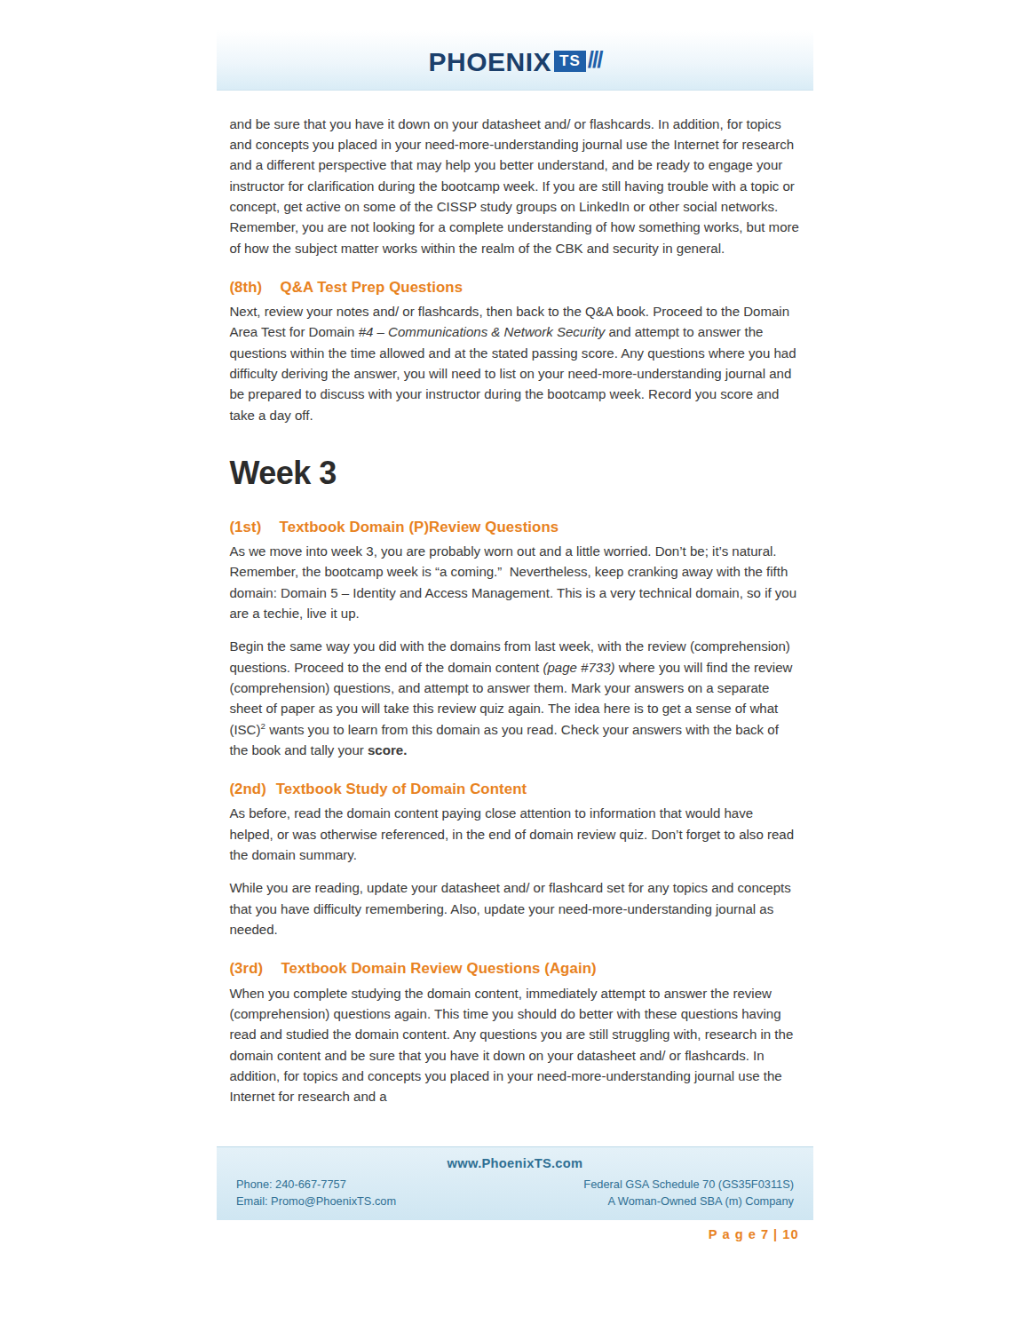PHOENIXTS///
and be sure that you have it down on your datasheet and/ or flashcards. In addition, for topics and concepts you placed in your need-more-understanding journal use the Internet for research and a different perspective that may help you better understand, and be ready to engage your instructor for clarification during the bootcamp week. If you are still having trouble with a topic or concept, get active on some of the CISSP study groups on LinkedIn or other social networks. Remember, you are not looking for a complete understanding of how something works, but more of how the subject matter works within the realm of the CBK and security in general.
(8th) Q&A Test Prep Questions
Next, review your notes and/ or flashcards, then back to the Q&A book. Proceed to the Domain Area Test for Domain #4 – Communications & Network Security and attempt to answer the questions within the time allowed and at the stated passing score. Any questions where you had difficulty deriving the answer, you will need to list on your need-more-understanding journal and be prepared to discuss with your instructor during the bootcamp week. Record you score and take a day off.
Week 3
(1st) Textbook Domain (P)Review Questions
As we move into week 3, you are probably worn out and a little worried. Don’t be; it’s natural. Remember, the bootcamp week is “a coming.” Nevertheless, keep cranking away with the fifth domain: Domain 5 – Identity and Access Management. This is a very technical domain, so if you are a techie, live it up.
Begin the same way you did with the domains from last week, with the review (comprehension) questions. Proceed to the end of the domain content (page #733) where you will find the review (comprehension) questions, and attempt to answer them. Mark your answers on a separate sheet of paper as you will take this review quiz again. The idea here is to get a sense of what (ISC)2 wants you to learn from this domain as you read. Check your answers with the back of the book and tally your score.
(2nd) Textbook Study of Domain Content
As before, read the domain content paying close attention to information that would have helped, or was otherwise referenced, in the end of domain review quiz. Don’t forget to also read the domain summary.
While you are reading, update your datasheet and/ or flashcard set for any topics and concepts that you have difficulty remembering. Also, update your need-more-understanding journal as needed.
(3rd) Textbook Domain Review Questions (Again)
When you complete studying the domain content, immediately attempt to answer the review (comprehension) questions again. This time you should do better with these questions having read and studied the domain content. Any questions you are still struggling with, research in the domain content and be sure that you have it down on your datasheet and/ or flashcards. In addition, for topics and concepts you placed in your need-more-understanding journal use the Internet for research and a
www.PhoenixTS.com
Phone: 240-667-7757
Email: Promo@PhoenixTS.com
Federal GSA Schedule 70 (GS35F0311S)
A Woman-Owned SBA (m) Company
P a g e 7 | 10